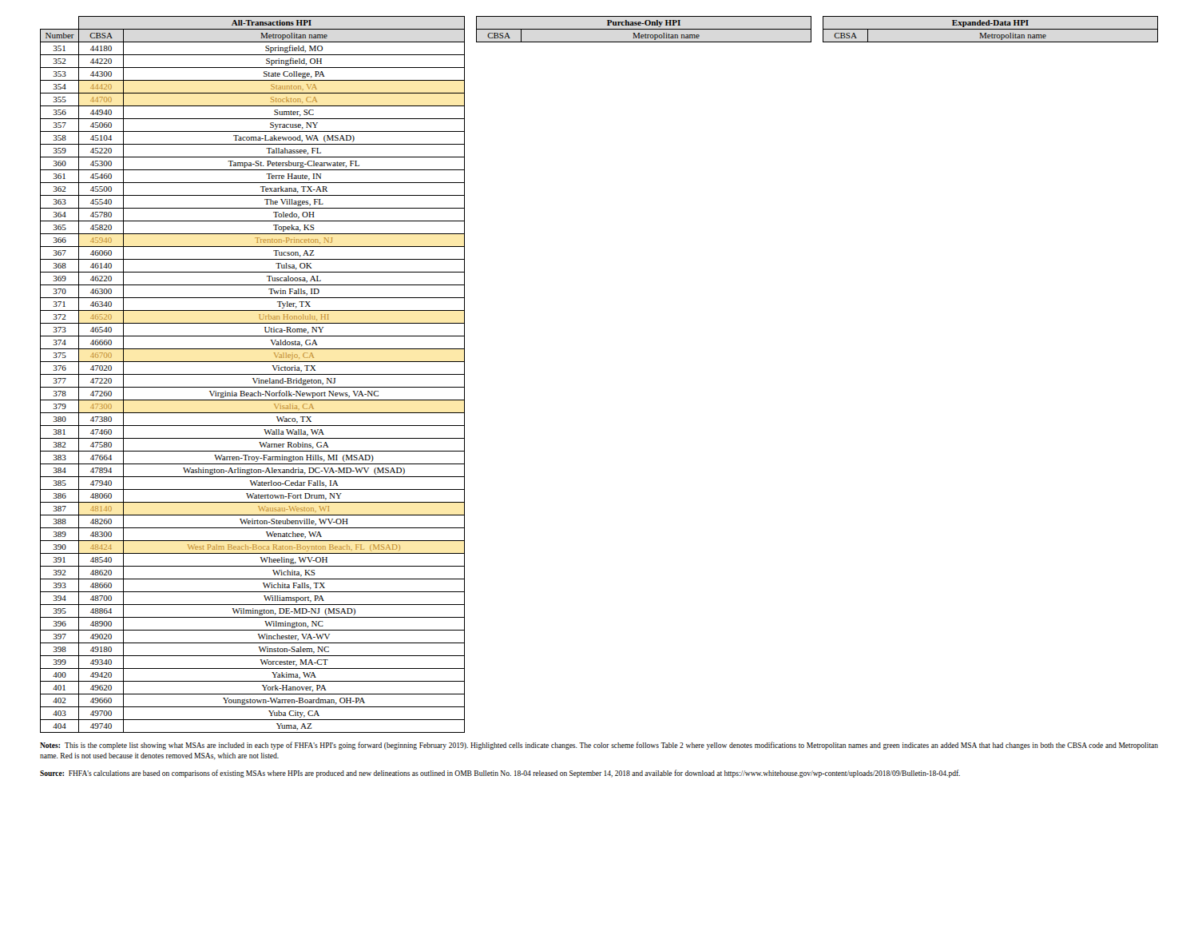| / / All-Transactions HPI / / Number / CBSA / Metropolitan name / / 351 / 44180 / Springfield, MO / / 352 / 44220 / Springfield, OH / / 353 / 44300 / State College, PA / / 354 / 44420 / Staunton, VA / / 355 / 44700 / Stockton, CA / / 356 / 44940 / Sumter, SC / / 357 / 45060 / Syracuse, NY / / 358 / 45104 / Tacoma-Lakewood, WA (MSAD) / / 359 / 45220 / Tallahassee, FL / / 360 / 45300 / Tampa-St. Petersburg-Clearwater, FL / / 361 / 45460 / Terre Haute, IN / / 362 / 45500 / Texarkana, TX-AR / / 363 / 45540 / The Villages, FL / / 364 / 45780 / Toledo, OH / / 365 / 45820 / Topeka, KS / / 366 / 45940 / Trenton-Princeton, NJ / / 367 / 46060 / Tucson, AZ / / 368 / 46140 / Tulsa, OK / / 369 / 46220 / Tuscaloosa, AL / / 370 / 46300 / Twin Falls, ID / / 371 / 46340 / Tyler, TX / / 372 / 46520 / Urban Honolulu, HI / / 373 / 46540 / Utica-Rome, NY / / 374 / 46660 / Valdosta, GA / / 375 / 46700 / Vallejo, CA / / 376 / 47020 / Victoria, TX / / 377 / 47220 / Vineland-Bridgeton, NJ / / 378 / 47260 / Virginia Beach-Norfolk-Newport News, VA-NC / / 379 / 47300 / Visalia, CA / / 380 / 47380 / Waco, TX / / 381 / 47460 / Walla Walla, WA / / 382 / 47580 / Warner Robins, GA / / 383 / 47664 / Warren-Troy-Farmington Hills, MI (MSAD) / / 384 / 47894 / Washington-Arlington-Alexandria, DC-VA-MD-WV (MSAD) / / 385 / 47940 / Waterloo-Cedar Falls, IA / / 386 / 48060 / Watertown-Fort Drum, NY / / 387 / 48140 / Wausau-Weston, WI / / 388 / 48260 / Weirton-Steubenville, WV-OH / / 389 / 48300 / Wenatchee, WA / / 390 / 48424 / West Palm Beach-Boca Raton-Boynton Beach, FL (MSAD) / / 391 / 48540 / Wheeling, WV-OH / / 392 / 48620 / Wichita, KS / / 393 / 48660 / Wichita Falls, TX / / 394 / 48700 / Williamsport, PA / / 395 / 48864 / Wilmington, DE-MD-NJ (MSAD) / / 396 / 48900 / Wilmington, NC / / 397 / 49020 / Winchester, VA-WV / / 398 / 49180 / Winston-Salem, NC / / 399 / 49340 / Worcester, MA-CT / / 400 / 49420 / Yakima, WA / / 401 / 49620 / York-Hanover, PA / / 402 / 49660 / Youngstown-Warren-Boardman, OH-PA / / 403 / 49700 / Yuba City, CA / / 404 / 49740 / Yuma, AZ / | | / Purchase-Only HPI / / CBSA / Metropolitan name / | | / Expanded-Data HPI / / CBSA / Metropolitan name / |
Notes: This is the complete list showing what MSAs are included in each type of FHFA's HPI's going forward (beginning February 2019). Highlighted cells indicate changes. The color scheme follows Table 2 where yellow denotes modifications to Metropolitan names and green indicates an added MSA that had changes in both the CBSA code and Metropolitan name. Red is not used because it denotes removed MSAs, which are not listed.
Source: FHFA's calculations are based on comparisons of existing MSAs where HPIs are produced and new delineations as outlined in OMB Bulletin No. 18-04 released on September 14, 2018 and available for download at https://www.whitehouse.gov/wp-content/uploads/2018/09/Bulletin-18-04.pdf.